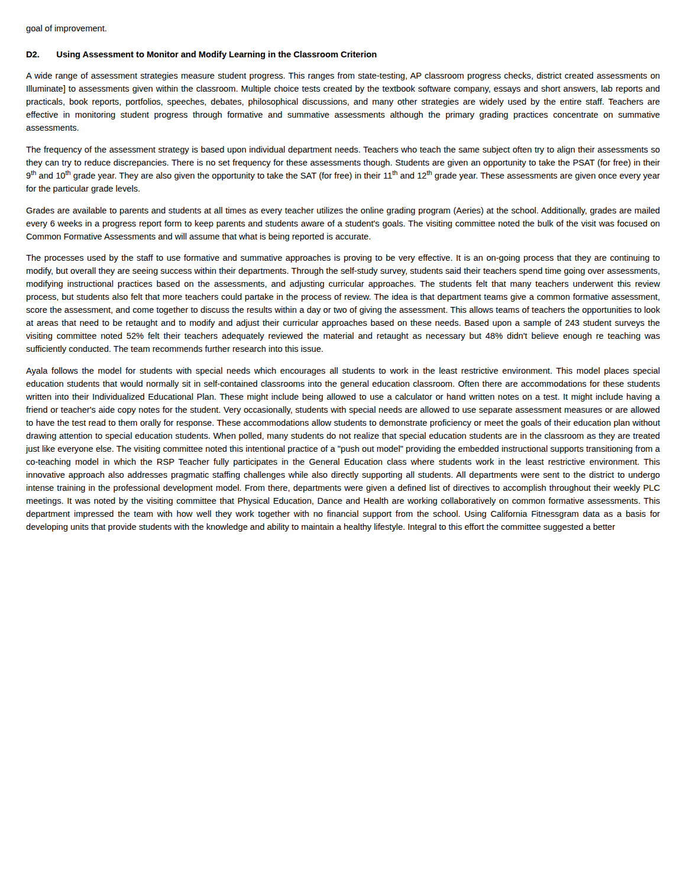goal of improvement.
D2. Using Assessment to Monitor and Modify Learning in the Classroom Criterion
A wide range of assessment strategies measure student progress. This ranges from state-testing, AP classroom progress checks, district created assessments on Illuminate] to assessments given within the classroom. Multiple choice tests created by the textbook software company, essays and short answers, lab reports and practicals, book reports, portfolios, speeches, debates, philosophical discussions, and many other strategies are widely used by the entire staff. Teachers are effective in monitoring student progress through formative and summative assessments although the primary grading practices concentrate on summative assessments.
The frequency of the assessment strategy is based upon individual department needs. Teachers who teach the same subject often try to align their assessments so they can try to reduce discrepancies. There is no set frequency for these assessments though. Students are given an opportunity to take the PSAT (for free) in their 9th and 10th grade year. They are also given the opportunity to take the SAT (for free) in their 11th and 12th grade year. These assessments are given once every year for the particular grade levels.
Grades are available to parents and students at all times as every teacher utilizes the online grading program (Aeries) at the school. Additionally, grades are mailed every 6 weeks in a progress report form to keep parents and students aware of a student's goals. The visiting committee noted the bulk of the visit was focused on Common Formative Assessments and will assume that what is being reported is accurate.
The processes used by the staff to use formative and summative approaches is proving to be very effective. It is an on-going process that they are continuing to modify, but overall they are seeing success within their departments. Through the self-study survey, students said their teachers spend time going over assessments, modifying instructional practices based on the assessments, and adjusting curricular approaches. The students felt that many teachers underwent this review process, but students also felt that more teachers could partake in the process of review. The idea is that department teams give a common formative assessment, score the assessment, and come together to discuss the results within a day or two of giving the assessment. This allows teams of teachers the opportunities to look at areas that need to be retaught and to modify and adjust their curricular approaches based on these needs. Based upon a sample of 243 student surveys the visiting committee noted 52% felt their teachers adequately reviewed the material and retaught as necessary but 48% didn't believe enough re teaching was sufficiently conducted. The team recommends further research into this issue.
Ayala follows the model for students with special needs which encourages all students to work in the least restrictive environment. This model places special education students that would normally sit in self-contained classrooms into the general education classroom. Often there are accommodations for these students written into their Individualized Educational Plan. These might include being allowed to use a calculator or hand written notes on a test. It might include having a friend or teacher's aide copy notes for the student. Very occasionally, students with special needs are allowed to use separate assessment measures or are allowed to have the test read to them orally for response. These accommodations allow students to demonstrate proficiency or meet the goals of their education plan without drawing attention to special education students. When polled, many students do not realize that special education students are in the classroom as they are treated just like everyone else. The visiting committee noted this intentional practice of a "push out model" providing the embedded instructional supports transitioning from a co-teaching model in which the RSP Teacher fully participates in the General Education class where students work in the least restrictive environment. This innovative approach also addresses pragmatic staffing challenges while also directly supporting all students. All departments were sent to the district to undergo intense training in the professional development model. From there, departments were given a defined list of directives to accomplish throughout their weekly PLC meetings. It was noted by the visiting committee that Physical Education, Dance and Health are working collaboratively on common formative assessments. This department impressed the team with how well they work together with no financial support from the school. Using California Fitnessgram data as a basis for developing units that provide students with the knowledge and ability to maintain a healthy lifestyle. Integral to this effort the committee suggested a better